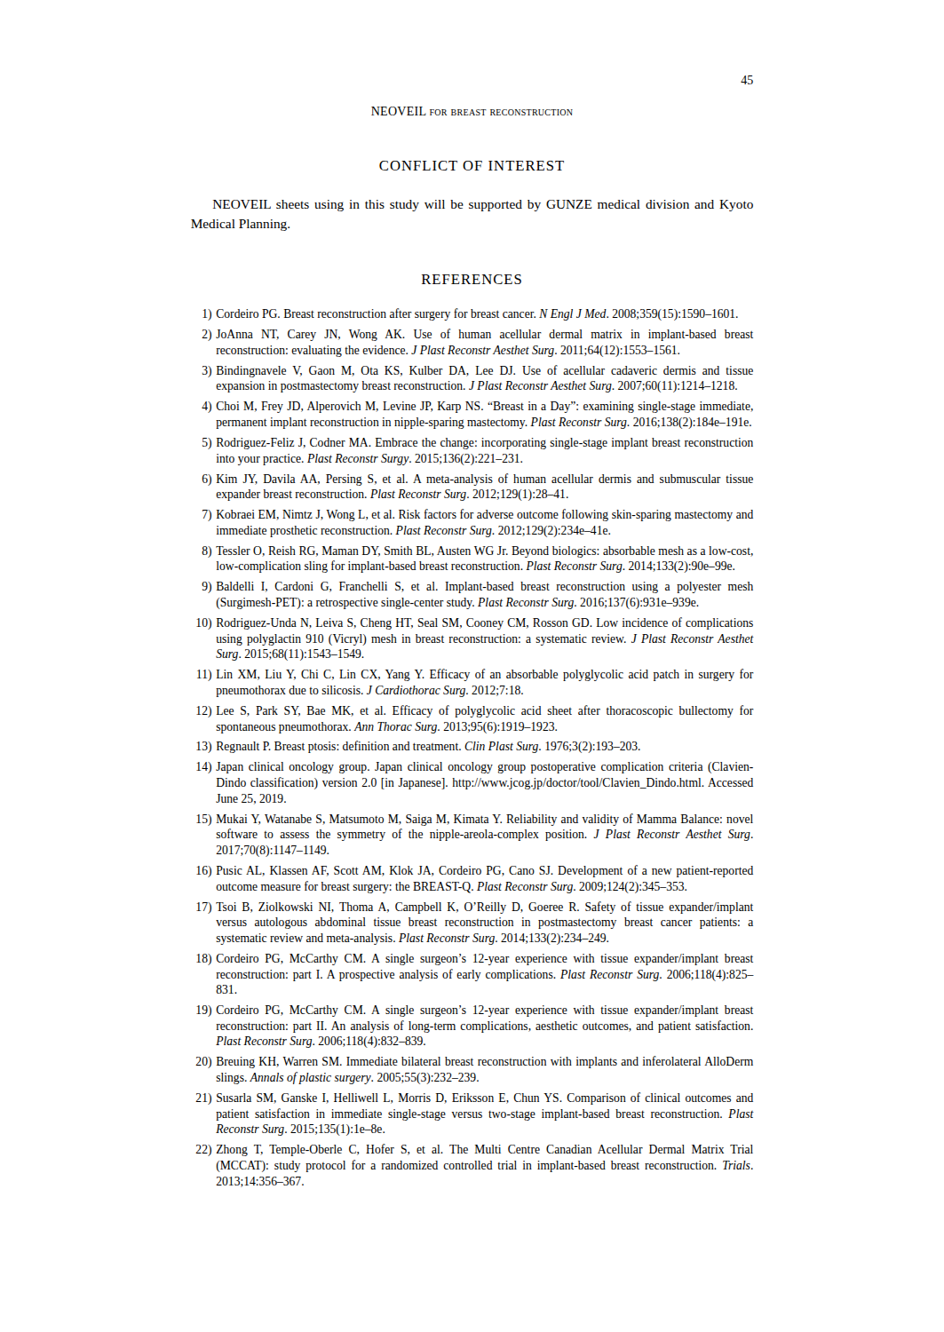45
NEOVEIL for breast reconstruction
CONFLICT OF INTEREST
NEOVEIL sheets using in this study will be supported by GUNZE medical division and Kyoto Medical Planning.
REFERENCES
Cordeiro PG. Breast reconstruction after surgery for breast cancer. N Engl J Med. 2008;359(15):1590–1601.
JoAnna NT, Carey JN, Wong AK. Use of human acellular dermal matrix in implant-based breast reconstruction: evaluating the evidence. J Plast Reconstr Aesthet Surg. 2011;64(12):1553–1561.
Bindingnavele V, Gaon M, Ota KS, Kulber DA, Lee DJ. Use of acellular cadaveric dermis and tissue expansion in postmastectomy breast reconstruction. J Plast Reconstr Aesthet Surg. 2007;60(11):1214–1218.
Choi M, Frey JD, Alperovich M, Levine JP, Karp NS. “Breast in a Day”: examining single-stage immediate, permanent implant reconstruction in nipple-sparing mastectomy. Plast Reconstr Surg. 2016;138(2):184e–191e.
Rodriguez-Feliz J, Codner MA. Embrace the change: incorporating single-stage implant breast reconstruction into your practice. Plast Reconstr Surgy. 2015;136(2):221–231.
Kim JY, Davila AA, Persing S, et al. A meta-analysis of human acellular dermis and submuscular tissue expander breast reconstruction. Plast Reconstr Surg. 2012;129(1):28–41.
Kobraei EM, Nimtz J, Wong L, et al. Risk factors for adverse outcome following skin-sparing mastectomy and immediate prosthetic reconstruction. Plast Reconstr Surg. 2012;129(2):234e–41e.
Tessler O, Reish RG, Maman DY, Smith BL, Austen WG Jr. Beyond biologics: absorbable mesh as a low-cost, low-complication sling for implant-based breast reconstruction. Plast Reconstr Surg. 2014;133(2):90e–99e.
Baldelli I, Cardoni G, Franchelli S, et al. Implant-based breast reconstruction using a polyester mesh (Surgimesh-PET): a retrospective single-center study. Plast Reconstr Surg. 2016;137(6):931e–939e.
Rodriguez-Unda N, Leiva S, Cheng HT, Seal SM, Cooney CM, Rosson GD. Low incidence of complications using polyglactin 910 (Vicryl) mesh in breast reconstruction: a systematic review. J Plast Reconstr Aesthet Surg. 2015;68(11):1543–1549.
Lin XM, Liu Y, Chi C, Lin CX, Yang Y. Efficacy of an absorbable polyglycolic acid patch in surgery for pneumothorax due to silicosis. J Cardiothorac Surg. 2012;7:18.
Lee S, Park SY, Bae MK, et al. Efficacy of polyglycolic acid sheet after thoracoscopic bullectomy for spontaneous pneumothorax. Ann Thorac Surg. 2013;95(6):1919–1923.
Regnault P. Breast ptosis: definition and treatment. Clin Plast Surg. 1976;3(2):193–203.
Japan clinical oncology group. Japan clinical oncology group postoperative complication criteria (Clavien-Dindo classification) version 2.0 [in Japanese]. http://www.jcog.jp/doctor/tool/Clavien_Dindo.html. Accessed June 25, 2019.
Mukai Y, Watanabe S, Matsumoto M, Saiga M, Kimata Y. Reliability and validity of Mamma Balance: novel software to assess the symmetry of the nipple-areola-complex position. J Plast Reconstr Aesthet Surg. 2017;70(8):1147–1149.
Pusic AL, Klassen AF, Scott AM, Klok JA, Cordeiro PG, Cano SJ. Development of a new patient-reported outcome measure for breast surgery: the BREAST-Q. Plast Reconstr Surg. 2009;124(2):345–353.
Tsoi B, Ziolkowski NI, Thoma A, Campbell K, O’Reilly D, Goeree R. Safety of tissue expander/implant versus autologous abdominal tissue breast reconstruction in postmastectomy breast cancer patients: a systematic review and meta-analysis. Plast Reconstr Surg. 2014;133(2):234–249.
Cordeiro PG, McCarthy CM. A single surgeon’s 12-year experience with tissue expander/implant breast reconstruction: part I. A prospective analysis of early complications. Plast Reconstr Surg. 2006;118(4):825–831.
Cordeiro PG, McCarthy CM. A single surgeon’s 12-year experience with tissue expander/implant breast reconstruction: part II. An analysis of long-term complications, aesthetic outcomes, and patient satisfaction. Plast Reconstr Surg. 2006;118(4):832–839.
Breuing KH, Warren SM. Immediate bilateral breast reconstruction with implants and inferolateral AlloDerm slings. Annals of plastic surgery. 2005;55(3):232–239.
Susarla SM, Ganske I, Helliwell L, Morris D, Eriksson E, Chun YS. Comparison of clinical outcomes and patient satisfaction in immediate single-stage versus two-stage implant-based breast reconstruction. Plast Reconstr Surg. 2015;135(1):1e–8e.
Zhong T, Temple-Oberle C, Hofer S, et al. The Multi Centre Canadian Acellular Dermal Matrix Trial (MCCAT): study protocol for a randomized controlled trial in implant-based breast reconstruction. Trials. 2013;14:356–367.